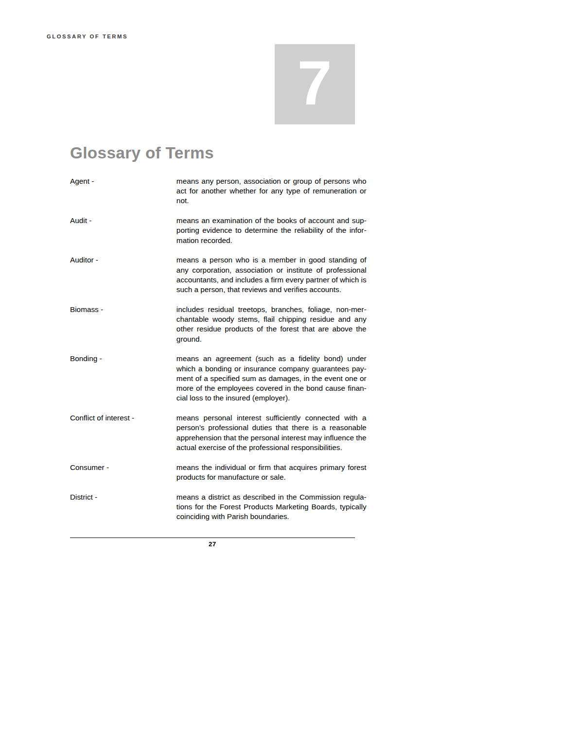Glossary of Terms
7
Glossary of Terms
Agent -
means any person, association or group of persons who act for another whether for any type of remuneration or not.
Audit -
means an examination of the books of account and supporting evidence to determine the reliability of the information recorded.
Auditor -
means a person who is a member in good standing of any corporation, association or institute of professional accountants, and includes a firm every partner of which is such a person, that reviews and verifies accounts.
Biomass -
includes residual treetops, branches, foliage, non-merchantable woody stems, flail chipping residue and any other residue products of the forest that are above the ground.
Bonding -
means an agreement (such as a fidelity bond) under which a bonding or insurance company guarantees payment of a specified sum as damages, in the event one or more of the employees covered in the bond cause financial loss to the insured (employer).
Conflict of interest -
means personal interest sufficiently connected with a person’s professional duties that there is a reasonable apprehension that the personal interest may influence the actual exercise of the professional responsibilities.
Consumer -
means the individual or firm that acquires primary forest products for manufacture or sale.
District -
means a district as described in the Commission regulations for the Forest Products Marketing Boards, typically coinciding with Parish boundaries.
27